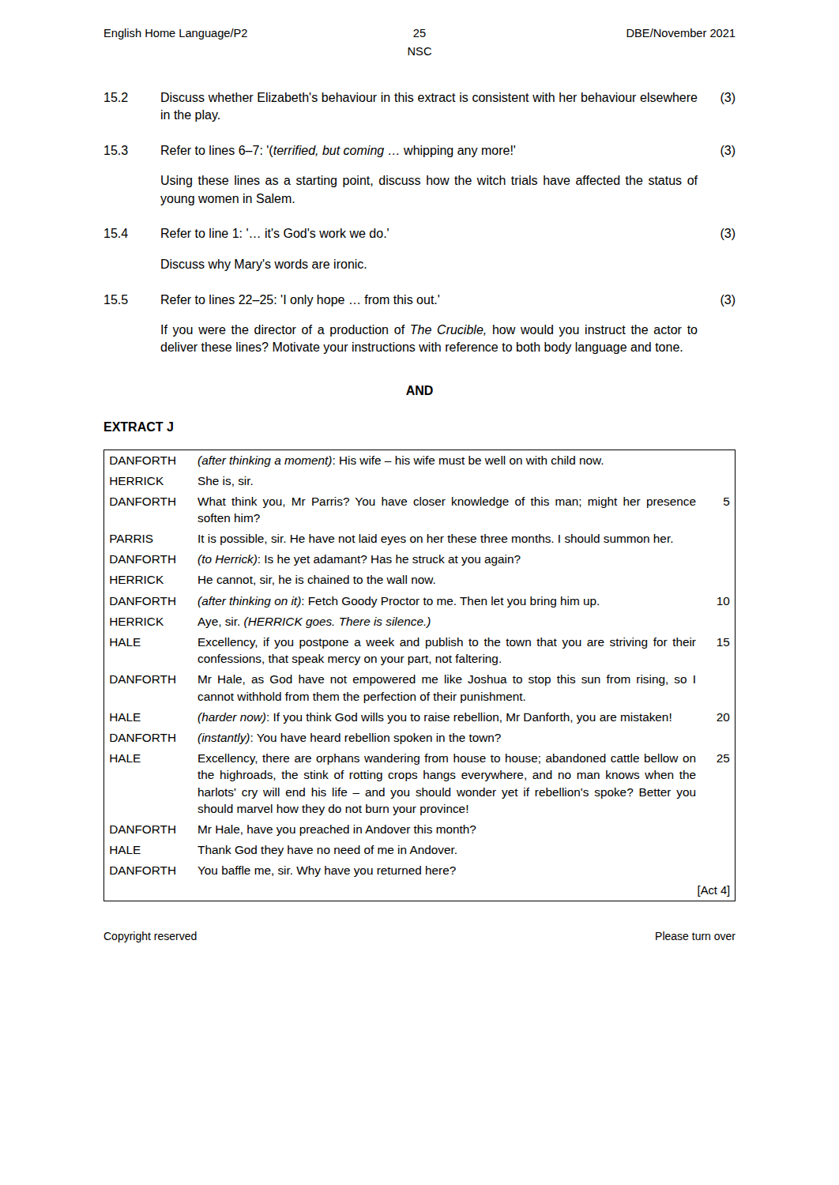English Home Language/P2
25
DBE/November 2021
NSC
15.2
Discuss whether Elizabeth's behaviour in this extract is consistent with her behaviour elsewhere in the play.
(3)
15.3
Refer to lines 6–7: '(terrified, but coming … whipping any more!'
Using these lines as a starting point, discuss how the witch trials have affected the status of young women in Salem.
(3)
15.4
Refer to line 1: '… it's God's work we do.'
Discuss why Mary's words are ironic.
(3)
15.5
Refer to lines 22–25: 'I only hope … from this out.'
If you were the director of a production of The Crucible, how would you instruct the actor to deliver these lines? Motivate your instructions with reference to both body language and tone.
(3)
AND
EXTRACT J
| DANFORTH | (after thinking a moment) : His wife – his wife must be well on with child now. | |
| HERRICK | She is, sir. | |
| DANFORTH | What think you, Mr Parris? You have closer knowledge of this man; might her presence soften him? | 5 |
| PARRIS | It is possible, sir. He have not laid eyes on her these three months. I should summon her. | |
| DANFORTH | (to Herrick) : Is he yet adamant? Has he struck at you again? | |
| HERRICK | He cannot, sir, he is chained to the wall now. | |
| DANFORTH | (after thinking on it) : Fetch Goody Proctor to me. Then let you bring him up. | 10 |
| HERRICK | Aye, sir. (HERRICK goes. There is silence.) | |
| HALE | Excellency, if you postpone a week and publish to the town that you are striving for their confessions, that speak mercy on your part, not faltering. | 15 |
| DANFORTH | Mr Hale, as God have not empowered me like Joshua to stop this sun from rising, so I cannot withhold from them the perfection of their punishment. | |
| HALE | (harder now) : If you think God wills you to raise rebellion, Mr Danforth, you are mistaken! | 20 |
| DANFORTH | (instantly) : You have heard rebellion spoken in the town? | |
| HALE | Excellency, there are orphans wandering from house to house; abandoned cattle bellow on the highroads, the stink of rotting crops hangs everywhere, and no man knows when the harlots' cry will end his life – and you should wonder yet if rebellion's spoke? Better you should marvel how they do not burn your province! | 25 |
| DANFORTH | Mr Hale, have you preached in Andover this month? | |
| HALE | Thank God they have no need of me in Andover. | |
| DANFORTH | You baffle me, sir. Why have you returned here? | |
| [Act 4] |
Copyright reserved
Please turn over